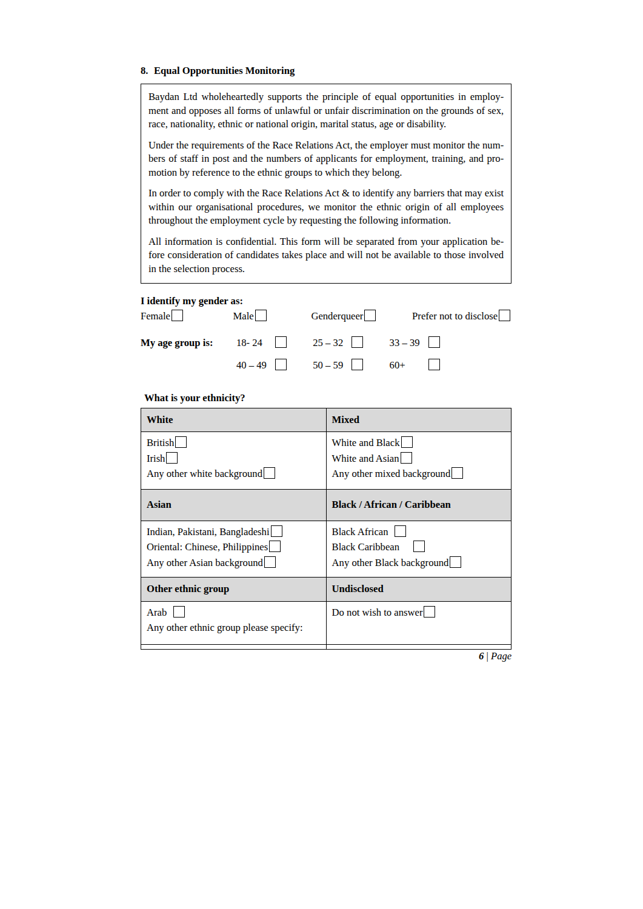8. Equal Opportunities Monitoring
Baydan Ltd wholeheartedly supports the principle of equal opportunities in employment and opposes all forms of unlawful or unfair discrimination on the grounds of sex, race, nationality, ethnic or national origin, marital status, age or disability.
Under the requirements of the Race Relations Act, the employer must monitor the numbers of staff in post and the numbers of applicants for employment, training, and promotion by reference to the ethnic groups to which they belong.
In order to comply with the Race Relations Act & to identify any barriers that may exist within our organisational procedures, we monitor the ethnic origin of all employees throughout the employment cycle by requesting the following information.
All information is confidential. This form will be separated from your application before consideration of candidates takes place and will not be available to those involved in the selection process.
I identify my gender as:
| Female | Male | Genderqueer | Prefer not to disclose |
| My age group is: | 18- 24 | 25 – 32 | 33 – 39 |
| | 40 – 49 | 50 – 59 | 60+ |
What is your ethnicity?
| White | Mixed |
| British Irish Any other white background | White and Black White and Asian Any other mixed background |
| Asian | Black / African / Caribbean |
| Indian, Pakistani, Bangladeshi Oriental: Chinese, Philippines Any other Asian background | Black African Black Caribbean Any other Black background |
| Other ethnic group | Undisclosed |
| Arab Any other ethnic group please specify: | Do not wish to answer |
6 | Page